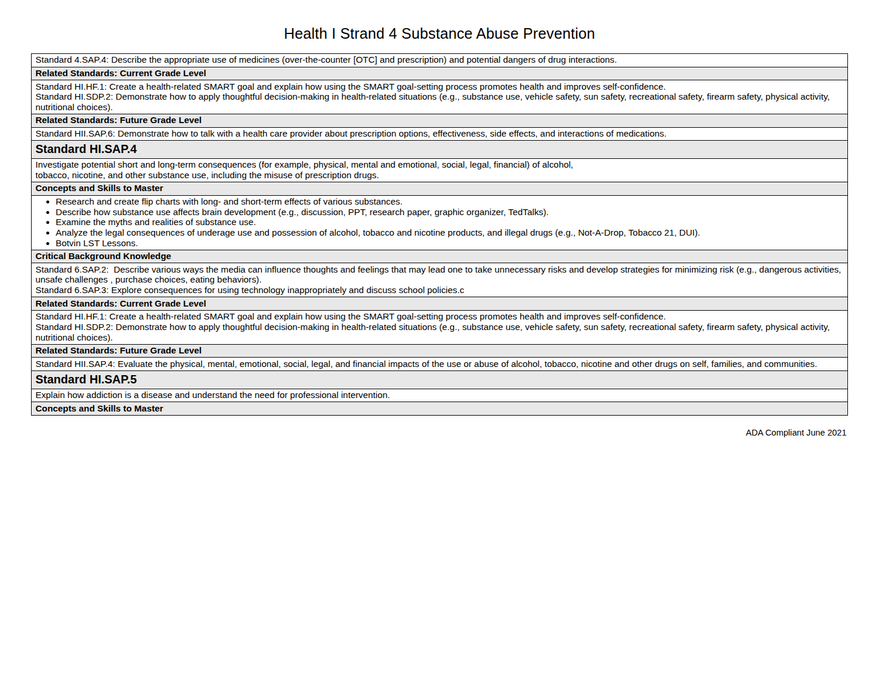Health I Strand 4 Substance Abuse Prevention
| Standard 4.SAP.4: Describe the appropriate use of medicines (over-the-counter [OTC] and prescription) and potential dangers of drug interactions. |
| Related Standards: Current Grade Level |
| Standard HI.HF.1: Create a health-related SMART goal and explain how using the SMART goal-setting process promotes health and improves self-confidence. Standard HI.SDP.2: Demonstrate how to apply thoughtful decision-making in health-related situations (e.g., substance use, vehicle safety, sun safety, recreational safety, firearm safety, physical activity, nutritional choices). |
| Related Standards: Future Grade Level |
| Standard HII.SAP.6: Demonstrate how to talk with a health care provider about prescription options, effectiveness, side effects, and interactions of medications. |
| Standard HI.SAP.4 |
| Investigate potential short and long-term consequences (for example, physical, mental and emotional, social, legal, financial) of alcohol, tobacco, nicotine, and other substance use, including the misuse of prescription drugs. |
| Concepts and Skills to Master |
| Research and create flip charts with long- and short-term effects of various substances. Describe how substance use affects brain development (e.g., discussion, PPT, research paper, graphic organizer, TedTalks). Examine the myths and realities of substance use. Analyze the legal consequences of underage use and possession of alcohol, tobacco and nicotine products, and illegal drugs (e.g., Not-A-Drop, Tobacco 21, DUI). Botvin LST Lessons. |
| Critical Background Knowledge |
| Standard 6.SAP.2: Describe various ways the media can influence thoughts and feelings that may lead one to take unnecessary risks and develop strategies for minimizing risk (e.g., dangerous activities, unsafe challenges , purchase choices, eating behaviors). Standard 6.SAP.3: Explore consequences for using technology inappropriately and discuss school policies.c |
| Related Standards: Current Grade Level |
| Standard HI.HF.1: Create a health-related SMART goal and explain how using the SMART goal-setting process promotes health and improves self-confidence. Standard HI.SDP.2: Demonstrate how to apply thoughtful decision-making in health-related situations (e.g., substance use, vehicle safety, sun safety, recreational safety, firearm safety, physical activity, nutritional choices). |
| Related Standards: Future Grade Level |
| Standard HII.SAP.4: Evaluate the physical, mental, emotional, social, legal, and financial impacts of the use or abuse of alcohol, tobacco, nicotine and other drugs on self, families, and communities. |
| Standard HI.SAP.5 |
| Explain how addiction is a disease and understand the need for professional intervention. |
| Concepts and Skills to Master |
ADA Compliant June 2021